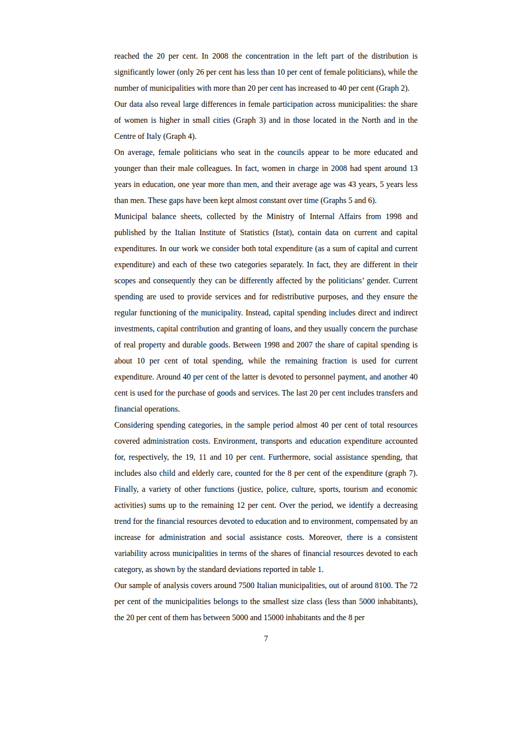reached the 20 per cent. In 2008 the concentration in the left part of the distribution is significantly lower (only 26 per cent has less than 10 per cent of female politicians), while the number of municipalities with more than 20 per cent has increased to 40 per cent (Graph 2).
Our data also reveal large differences in female participation across municipalities: the share of women is higher in small cities (Graph 3) and in those located in the North and in the Centre of Italy (Graph 4).
On average, female politicians who seat in the councils appear to be more educated and younger than their male colleagues. In fact, women in charge in 2008 had spent around 13 years in education, one year more than men, and their average age was 43 years, 5 years less than men. These gaps have been kept almost constant over time (Graphs 5 and 6).
Municipal balance sheets, collected by the Ministry of Internal Affairs from 1998 and published by the Italian Institute of Statistics (Istat), contain data on current and capital expenditures. In our work we consider both total expenditure (as a sum of capital and current expenditure) and each of these two categories separately. In fact, they are different in their scopes and consequently they can be differently affected by the politicians’ gender. Current spending are used to provide services and for redistributive purposes, and they ensure the regular functioning of the municipality. Instead, capital spending includes direct and indirect investments, capital contribution and granting of loans, and they usually concern the purchase of real property and durable goods. Between 1998 and 2007 the share of capital spending is about 10 per cent of total spending, while the remaining fraction is used for current expenditure. Around 40 per cent of the latter is devoted to personnel payment, and another 40 cent is used for the purchase of goods and services. The last 20 per cent includes transfers and financial operations.
Considering spending categories, in the sample period almost 40 per cent of total resources covered administration costs. Environment, transports and education expenditure accounted for, respectively, the 19, 11 and 10 per cent. Furthermore, social assistance spending, that includes also child and elderly care, counted for the 8 per cent of the expenditure (graph 7). Finally, a variety of other functions (justice, police, culture, sports, tourism and economic activities) sums up to the remaining 12 per cent. Over the period, we identify a decreasing trend for the financial resources devoted to education and to environment, compensated by an increase for administration and social assistance costs. Moreover, there is a consistent variability across municipalities in terms of the shares of financial resources devoted to each category, as shown by the standard deviations reported in table 1.
Our sample of analysis covers around 7500 Italian municipalities, out of around 8100. The 72 per cent of the municipalities belongs to the smallest size class (less than 5000 inhabitants), the 20 per cent of them has between 5000 and 15000 inhabitants and the 8 per
7